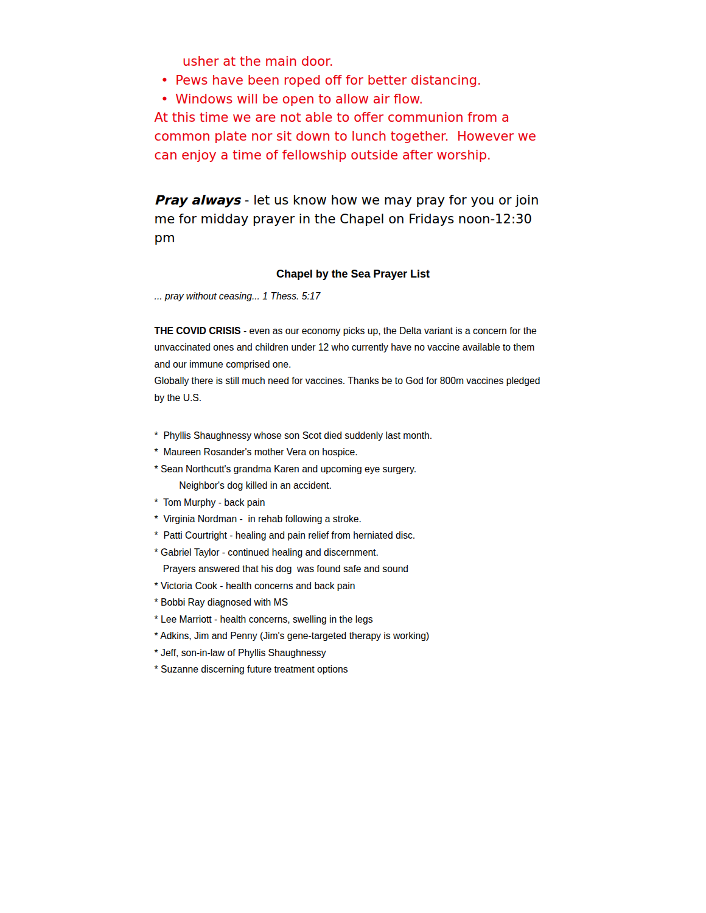usher at the main door.
Pews have been roped off for better distancing.
Windows will be open to allow air flow.
At this time we are not able to offer communion from a common plate nor sit down to lunch together. However we can enjoy a time of fellowship outside after worship.
Pray always - let us know how we may pray for you or join me for midday prayer in the Chapel on Fridays noon-12:30 pm
Chapel by the Sea Prayer List
... pray without ceasing... 1 Thess. 5:17
THE COVID CRISIS - even as our economy picks up, the Delta variant is a concern for the unvaccinated ones and children under 12 who currently have no vaccine available to them and our immune comprised one.
Globally there is still much need for vaccines. Thanks be to God for 800m vaccines pledged by the U.S.
* Phyllis Shaughnessy whose son Scot died suddenly last month.
* Maureen Rosander's mother Vera on hospice.
* Sean Northcutt's grandma Karen and upcoming eye surgery.
Neighbor's dog killed in an accident.
* Tom Murphy - back pain
* Virginia Nordman - in rehab following a stroke.
* Patti Courtright - healing and pain relief from herniated disc.
* Gabriel Taylor - continued healing and discernment.
Prayers answered that his dog was found safe and sound
* Victoria Cook - health concerns and back pain
* Bobbi Ray diagnosed with MS
* Lee Marriott - health concerns, swelling in the legs
* Adkins, Jim and Penny (Jim's gene-targeted therapy is working)
* Jeff, son-in-law of Phyllis Shaughnessy
* Suzanne discerning future treatment options